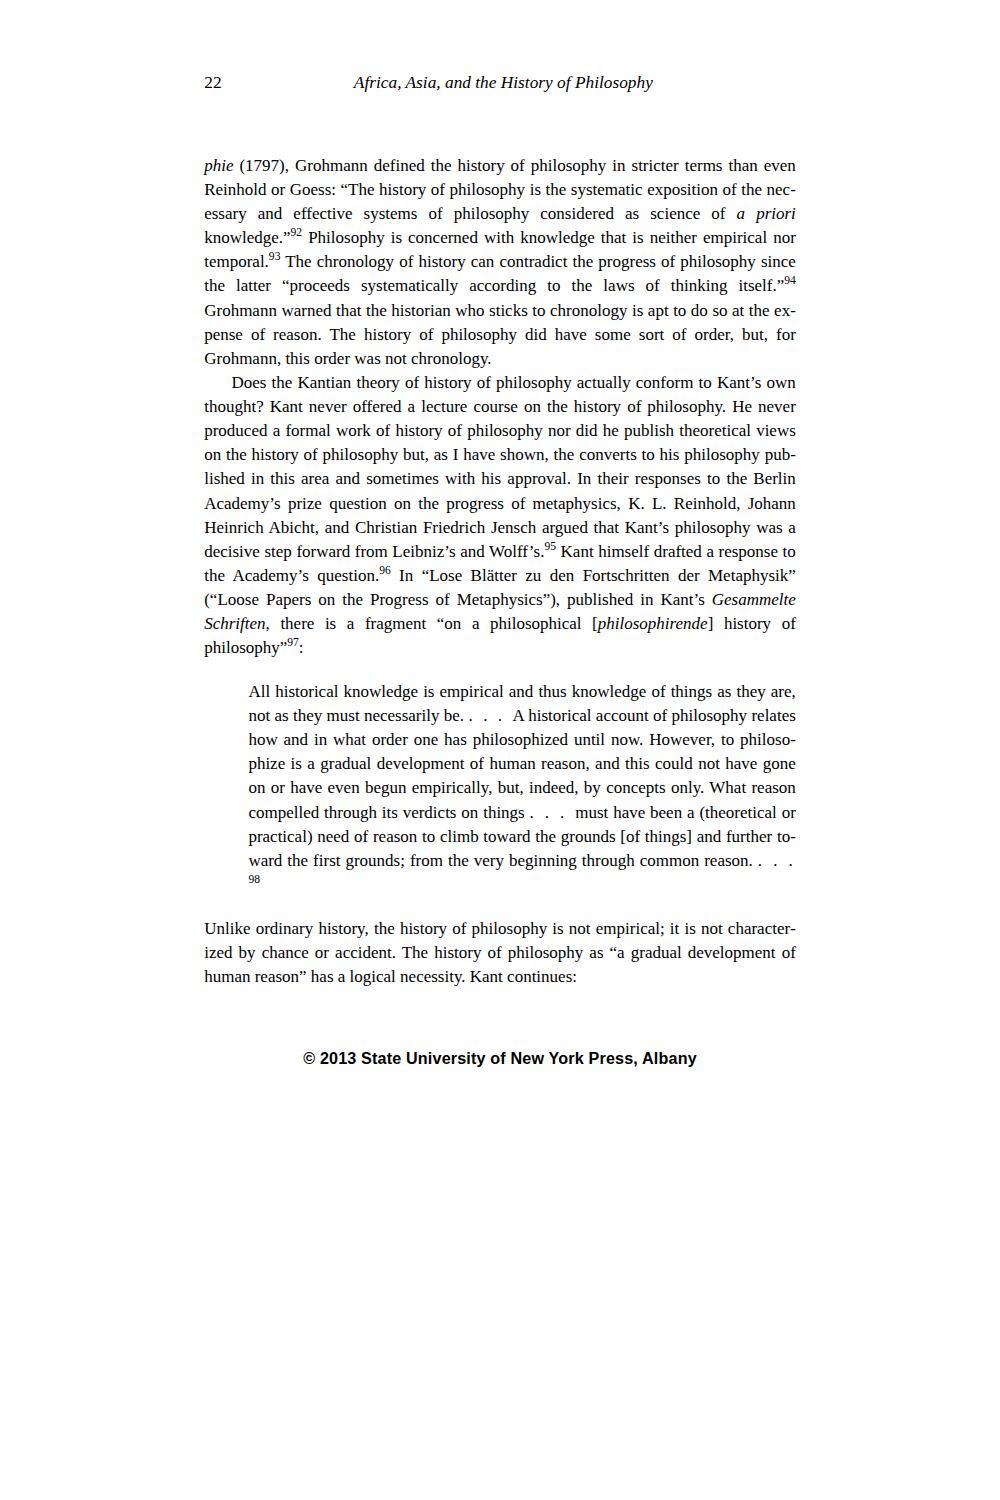22 Africa, Asia, and the History of Philosophy
phie (1797), Grohmann defined the history of philosophy in stricter terms than even Reinhold or Goess: “The history of philosophy is the systematic exposition of the necessary and effective systems of philosophy considered as science of a priori knowledge.”92 Philosophy is concerned with knowledge that is neither empirical nor temporal.93 The chronology of history can contradict the progress of philosophy since the latter “proceeds systematically according to the laws of thinking itself.”94 Grohmann warned that the historian who sticks to chronology is apt to do so at the expense of reason. The history of philosophy did have some sort of order, but, for Grohmann, this order was not chronology.
Does the Kantian theory of history of philosophy actually conform to Kant’s own thought? Kant never offered a lecture course on the history of philosophy. He never produced a formal work of history of philosophy nor did he publish theoretical views on the history of philosophy but, as I have shown, the converts to his philosophy published in this area and sometimes with his approval. In their responses to the Berlin Academy’s prize question on the progress of metaphysics, K. L. Reinhold, Johann Heinrich Abicht, and Christian Friedrich Jensch argued that Kant’s philosophy was a decisive step forward from Leibniz’s and Wolff’s.95 Kant himself drafted a response to the Academy’s question.96 In “Lose Blätter zu den Fortschritten der Metaphysik” (“Loose Papers on the Progress of Metaphysics”), published in Kant’s Gesammelte Schriften, there is a fragment “on a philosophical [philosophirende] history of philosophy”97:
All historical knowledge is empirical and thus knowledge of things as they are, not as they must necessarily be. . . . A historical account of philosophy relates how and in what order one has philosophized until now. However, to philosophize is a gradual development of human reason, and this could not have gone on or have even begun empirically, but, indeed, by concepts only. What reason compelled through its verdicts on things . . . must have been a (theoretical or practical) need of reason to climb toward the grounds [of things] and further toward the first grounds; from the very beginning through common reason. . . . 98
Unlike ordinary history, the history of philosophy is not empirical; it is not characterized by chance or accident. The history of philosophy as “a gradual development of human reason” has a logical necessity. Kant continues:
© 2013 State University of New York Press, Albany